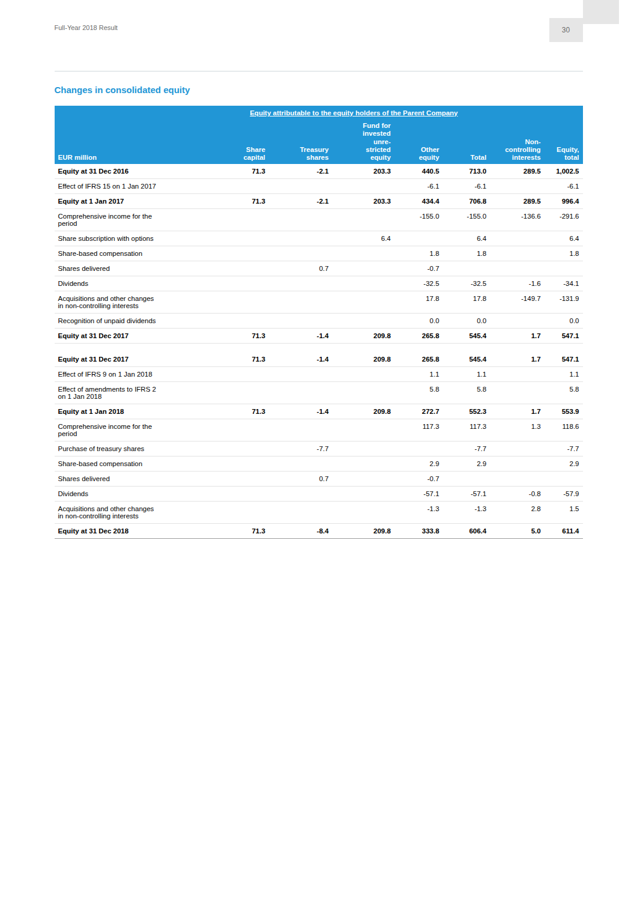Full-Year 2018 Result
30
Changes in consolidated equity
| EUR million | Equity attributable to the equity holders of the Parent Company | Non- controlling interests | Equity, total |
| --- | --- | --- | --- |
| Share capital | Treasury shares | Fund for invested unre- stricted equity | Other equity | Total |
| Equity at 31 Dec 2016 | 71.3 | -2.1 | 203.3 | 440.5 | 713.0 | 289.5 | 1,002.5 |
| Effect of IFRS 15 on 1 Jan 2017 | | | | -6.1 | -6.1 | | -6.1 |
| Equity at 1 Jan 2017 | 71.3 | -2.1 | 203.3 | 434.4 | 706.8 | 289.5 | 996.4 |
| Comprehensive income for the period | | | | -155.0 | -155.0 | -136.6 | -291.6 |
| Share subscription with options | | | 6.4 | | 6.4 | | 6.4 |
| Share-based compensation | | | | 1.8 | 1.8 | | 1.8 |
| Shares delivered | | 0.7 | | -0.7 | | | |
| Dividends | | | | -32.5 | -32.5 | -1.6 | -34.1 |
| Acquisitions and other changes in non-controlling interests | | | | 17.8 | 17.8 | -149.7 | -131.9 |
| Recognition of unpaid dividends | | | | 0.0 | 0.0 | | 0.0 |
| Equity at 31 Dec 2017 | 71.3 | -1.4 | 209.8 | 265.8 | 545.4 | 1.7 | 547.1 |
| Equity at 31 Dec 2017 | 71.3 | -1.4 | 209.8 | 265.8 | 545.4 | 1.7 | 547.1 |
| Effect of IFRS 9 on 1 Jan 2018 | | | | 1.1 | 1.1 | | 1.1 |
| Effect of amendments to IFRS 2 on 1 Jan 2018 | | | | 5.8 | 5.8 | | 5.8 |
| Equity at 1 Jan 2018 | 71.3 | -1.4 | 209.8 | 272.7 | 552.3 | 1.7 | 553.9 |
| Comprehensive income for the period | | | | 117.3 | 117.3 | 1.3 | 118.6 |
| Purchase of treasury shares | | -7.7 | | | -7.7 | | -7.7 |
| Share-based compensation | | | | 2.9 | 2.9 | | 2.9 |
| Shares delivered | | 0.7 | | -0.7 | | | |
| Dividends | | | | -57.1 | -57.1 | -0.8 | -57.9 |
| Acquisitions and other changes in non-controlling interests | | | | -1.3 | -1.3 | 2.8 | 1.5 |
| Equity at 31 Dec 2018 | 71.3 | -8.4 | 209.8 | 333.8 | 606.4 | 5.0 | 611.4 |